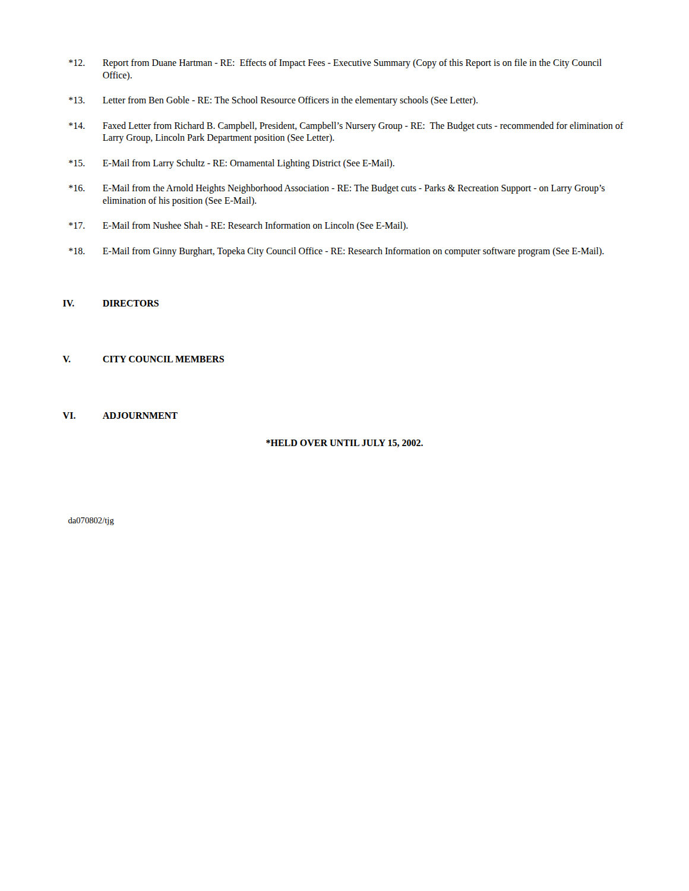*12. Report from Duane Hartman - RE: Effects of Impact Fees - Executive Summary (Copy of this Report is on file in the City Council Office).
*13. Letter from Ben Goble - RE: The School Resource Officers in the elementary schools (See Letter).
*14. Faxed Letter from Richard B. Campbell, President, Campbell’s Nursery Group - RE: The Budget cuts - recommended for elimination of Larry Group, Lincoln Park Department position (See Letter).
*15. E-Mail from Larry Schultz - RE: Ornamental Lighting District (See E-Mail).
*16. E-Mail from the Arnold Heights Neighborhood Association - RE: The Budget cuts - Parks & Recreation Support - on Larry Group’s elimination of his position (See E-Mail).
*17. E-Mail from Nushee Shah - RE: Research Information on Lincoln (See E-Mail).
*18. E-Mail from Ginny Burghart, Topeka City Council Office - RE: Research Information on computer software program (See E-Mail).
IV. DIRECTORS
V. CITY COUNCIL MEMBERS
VI. ADJOURNMENT
*HELD OVER UNTIL JULY 15, 2002.
da070802/tjg